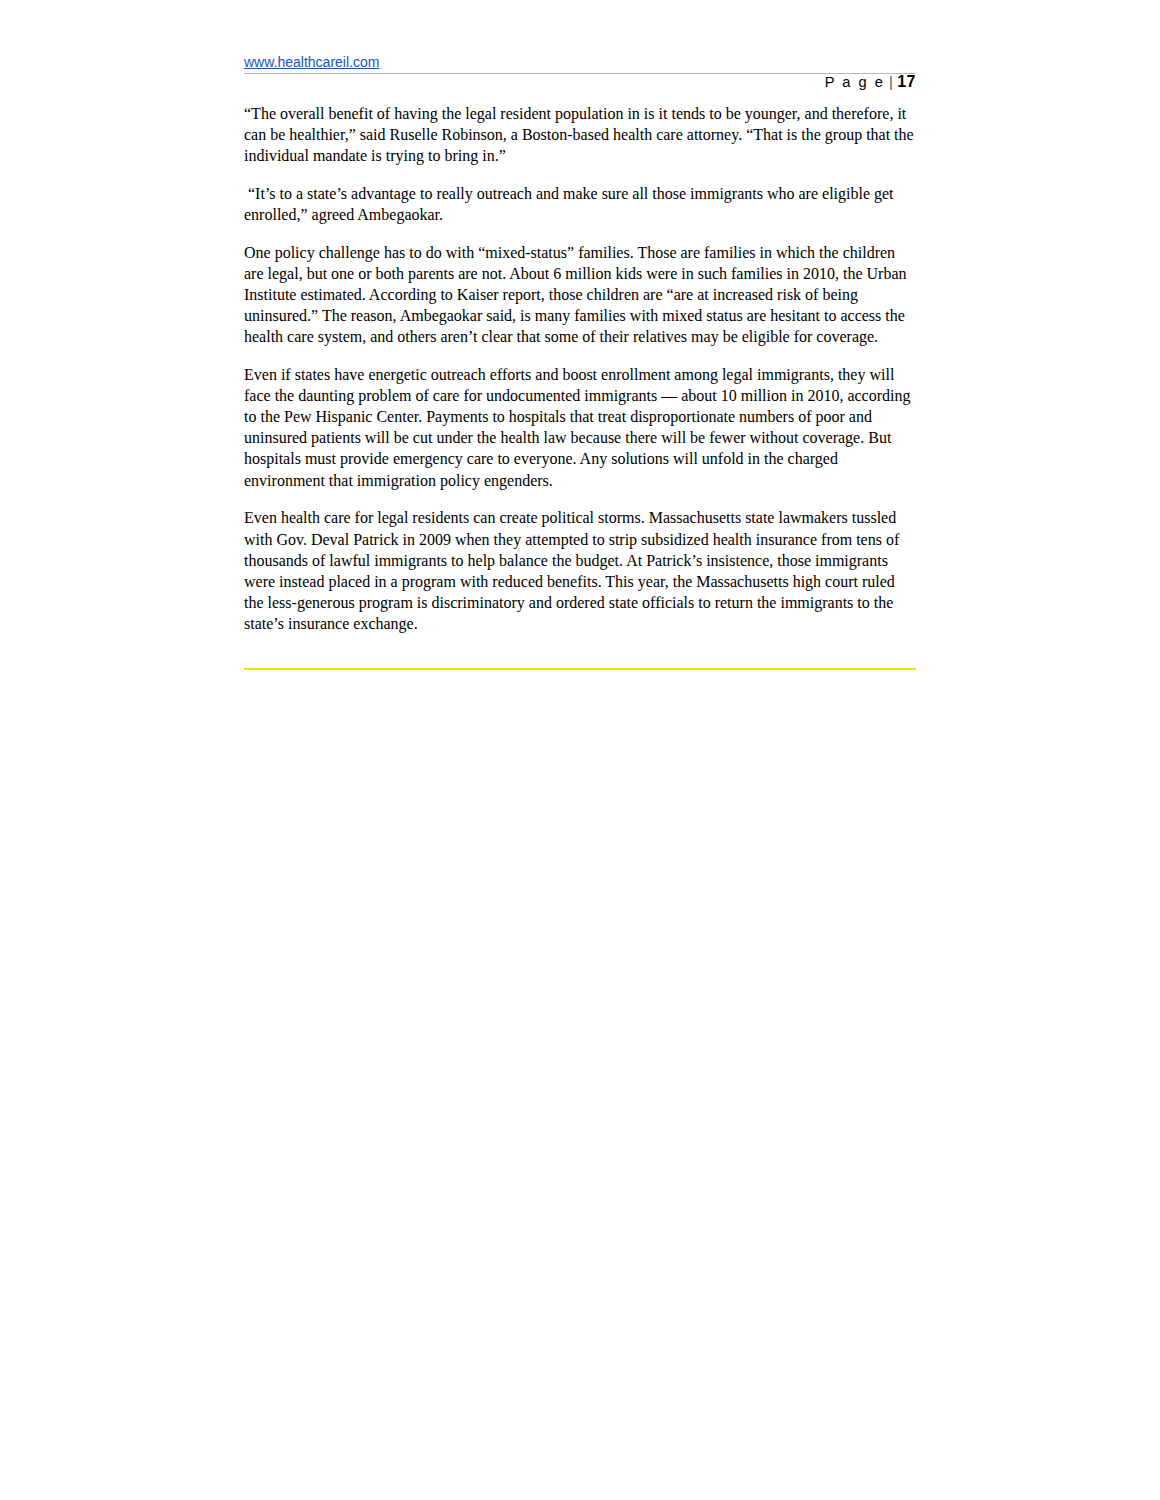www.healthcareil.com
P a g e|17
“The overall benefit of having the legal resident population in is it tends to be younger, and therefore, it can be healthier,” said Ruselle Robinson, a Boston-based health care attorney. “That is the group that the individual mandate is trying to bring in.”
“It’s to a state’s advantage to really outreach and make sure all those immigrants who are eligible get enrolled,” agreed Ambegaokar.
One policy challenge has to do with “mixed-status” families. Those are families in which the children are legal, but one or both parents are not. About 6 million kids were in such families in 2010, the Urban Institute estimated. According to Kaiser report, those children are “are at increased risk of being uninsured.” The reason, Ambegaokar said, is many families with mixed status are hesitant to access the health care system, and others aren’t clear that some of their relatives may be eligible for coverage.
Even if states have energetic outreach efforts and boost enrollment among legal immigrants, they will face the daunting problem of care for undocumented immigrants — about 10 million in 2010, according to the Pew Hispanic Center. Payments to hospitals that treat disproportionate numbers of poor and uninsured patients will be cut under the health law because there will be fewer without coverage. But hospitals must provide emergency care to everyone. Any solutions will unfold in the charged environment that immigration policy engenders.
Even health care for legal residents can create political storms. Massachusetts state lawmakers tussled with Gov. Deval Patrick in 2009 when they attempted to strip subsidized health insurance from tens of thousands of lawful immigrants to help balance the budget. At Patrick’s insistence, those immigrants were instead placed in a program with reduced benefits. This year, the Massachusetts high court ruled the less-generous program is discriminatory and ordered state officials to return the immigrants to the state’s insurance exchange.